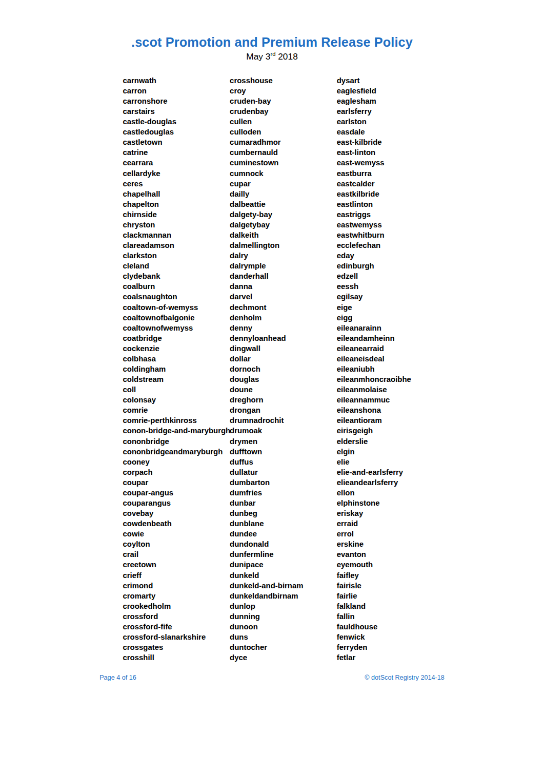.scot Promotion and Premium Release Policy
May 3rd 2018
carnwath
carron
carronshore
carstairs
castle-douglas
castledouglas
castletown
catrine
cearrara
cellardyke
ceres
chapelhall
chapelton
chirnside
chryston
clackmannan
clareadamson
clarkston
cleland
clydebank
coalburn
coalsnaughton
coaltown-of-wemyss
coaltownofbalgonie
coaltownofwemyss
coatbridge
cockenzie
colbhasa
coldingham
coldstream
coll
colonsay
comrie
comrie-perthkinross
conon-bridge-and-maryburgh
cononbridge
cononbridgeandmaryburgh
cooney
corpach
coupar
coupar-angus
couparangus
covebay
cowdenbeath
cowie
coylton
crail
creetown
crieff
crimond
cromarty
crookedholm
crossford
crossford-fife
crossford-slanarkshire
crossgates
crosshill
crosshouse
croy
cruden-bay
crudenbay
cullen
culloden
cumaradhmor
cumbernauld
cuminestown
cumnock
cupar
dailly
dalbeattie
dalgety-bay
dalgetybay
dalkeith
dalmellington
dalry
dalrymple
danderhall
danna
darvel
dechmont
denholm
denny
dennyloanhead
dingwall
dollar
dornoch
douglas
doune
dreghorn
drongan
drumnadrochit
drumoak
drymen
dufftown
duffus
dullatur
dumbarton
dumfries
dunbar
dunbeg
dunblane
dundee
dundonald
dunfermline
dunipace
dunkeld
dunkeld-and-birnam
dunkeldandbirnam
dunlop
dunning
dunoon
duns
duntocher
dyce
dysart
eaglesfield
eaglesham
earlsferry
earlston
easdale
east-kilbride
east-linton
east-wemyss
eastburra
eastcalder
eastkilbride
eastlinton
eastriggs
eastwemyss
eastwhitburn
ecclefechan
eday
edinburgh
edzell
eessh
egilsay
eige
eigg
eileanarainn
eileandamheinn
eileanearraid
eileaneisdeal
eileaniubh
eileanmhoncraoibhe
eileanmolaise
eileannammuc
eileanshona
eileantioram
eirisgeigh
elderslie
elgin
elie
elie-and-earlsferry
elieandearlsferry
ellon
elphinstone
eriskay
erraid
errol
erskine
evanton
eyemouth
faifley
fairisle
fairlie
falkland
fallin
fauldhouse
fenwick
ferryden
fetlar
Page 4 of 16
© dotScot Registry 2014-18